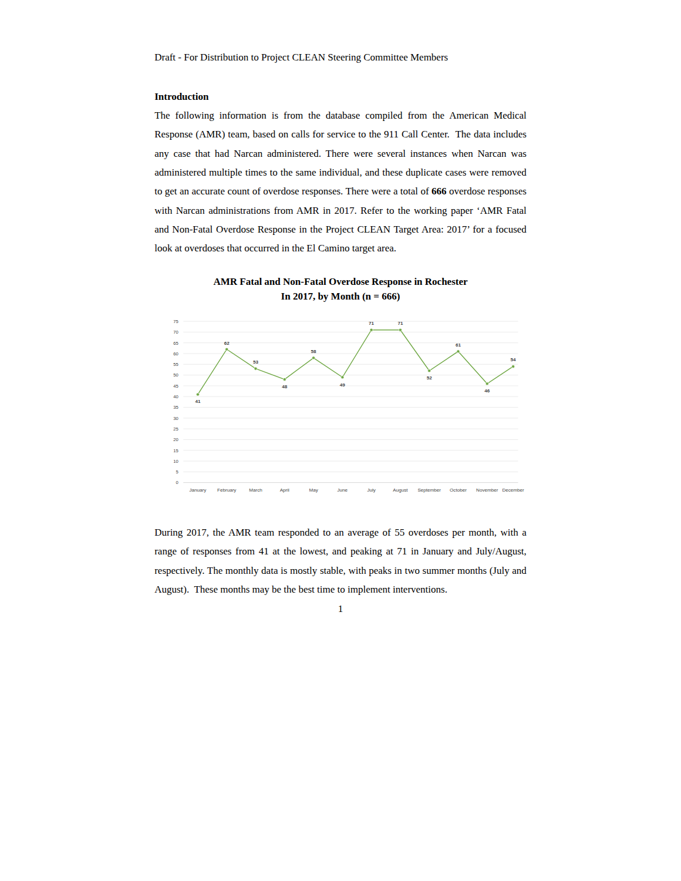Draft - For Distribution to Project CLEAN Steering Committee Members
Introduction
The following information is from the database compiled from the American Medical Response (AMR) team, based on calls for service to the 911 Call Center. The data includes any case that had Narcan administered. There were several instances when Narcan was administered multiple times to the same individual, and these duplicate cases were removed to get an accurate count of overdose responses. There were a total of 666 overdose responses with Narcan administrations from AMR in 2017. Refer to the working paper ‘AMR Fatal and Non-Fatal Overdose Response in the Project CLEAN Target Area: 2017’ for a focused look at overdoses that occurred in the El Camino target area.
AMR Fatal and Non-Fatal Overdose Response in Rochester
In 2017, by Month (n = 666)
75 70 65 60 55 50 45 40 35 30 25 20 15 10 5 0 41 62 53 48 58 49 71 71 52 61 46 54 January February March April May June July August September October November December
During 2017, the AMR team responded to an average of 55 overdoses per month, with a range of responses from 41 at the lowest, and peaking at 71 in January and July/August, respectively. The monthly data is mostly stable, with peaks in two summer months (July and August). These months may be the best time to implement interventions.
1